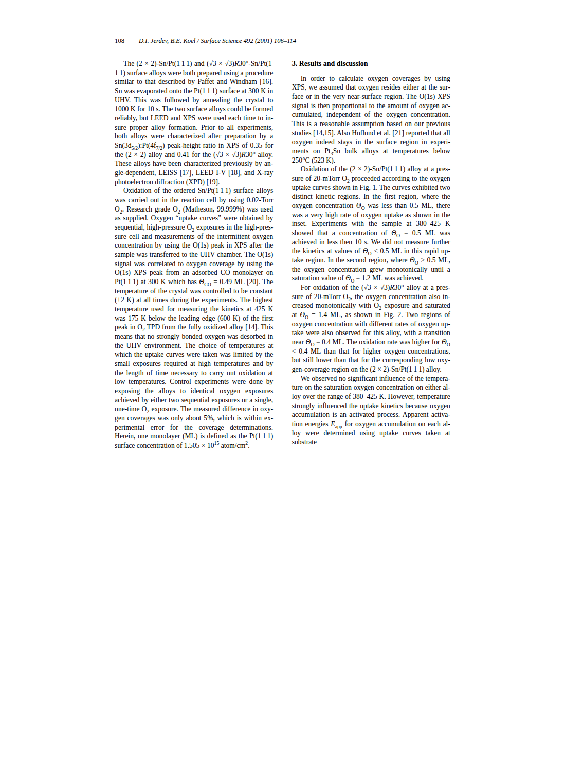108 D.I. Jerdev, B.E. Koel / Surface Science 492 (2001) 106–114
The (2 × 2)-Sn/Pt(1 1 1) and (√3 × √3)R30°-Sn/Pt(1 1 1) surface alloys were both prepared using a procedure similar to that described by Paffet and Windham [16]. Sn was evaporated onto the Pt(1 1 1) surface at 300 K in UHV. This was followed by annealing the crystal to 1000 K for 10 s. The two surface alloys could be formed reliably, but LEED and XPS were used each time to insure proper alloy formation. Prior to all experiments, both alloys were characterized after preparation by a Sn(3d5/2):Pt(4f7/2) peak-height ratio in XPS of 0.35 for the (2 × 2) alloy and 0.41 for the (√3 × √3)R30° alloy. These alloys have been characterized previously by angle-dependent, LEISS [17], LEED I-V [18], and X-ray photoelectron diffraction (XPD) [19].
Oxidation of the ordered Sn/Pt(1 1 1) surface alloys was carried out in the reaction cell by using 0.02-Torr O2. Research grade O2 (Matheson, 99.999%) was used as supplied. Oxygen “uptake curves” were obtained by sequential, high-pressure O2 exposures in the high-pressure cell and measurements of the intermittent oxygen concentration by using the O(1s) peak in XPS after the sample was transferred to the UHV chamber. The O(1s) signal was correlated to oxygen coverage by using the O(1s) XPS peak from an adsorbed CO monolayer on Pt(1 1 1) at 300 K which has ΘCO = 0.49 ML [20]. The temperature of the crystal was controlled to be constant (±2 K) at all times during the experiments. The highest temperature used for measuring the kinetics at 425 K was 175 K below the leading edge (600 K) of the first peak in O2 TPD from the fully oxidized alloy [14]. This means that no strongly bonded oxygen was desorbed in the UHV environment. The choice of temperatures at which the uptake curves were taken was limited by the small exposures required at high temperatures and by the length of time necessary to carry out oxidation at low temperatures. Control experiments were done by exposing the alloys to identical oxygen exposures achieved by either two sequential exposures or a single, one-time O2 exposure. The measured difference in oxygen coverages was only about 5%, which is within experimental error for the coverage determinations. Herein, one monolayer (ML) is defined as the Pt(1 1 1) surface concentration of 1.505 × 1015 atom/cm2.
3. Results and discussion
In order to calculate oxygen coverages by using XPS, we assumed that oxygen resides either at the surface or in the very near-surface region. The O(1s) XPS signal is then proportional to the amount of oxygen accumulated, independent of the oxygen concentration. This is a reasonable assumption based on our previous studies [14,15]. Also Hoflund et al. [21] reported that all oxygen indeed stays in the surface region in experiments on Pt3Sn bulk alloys at temperatures below 250°C (523 K).
Oxidation of the (2 × 2)-Sn/Pt(1 1 1) alloy at a pressure of 20-mTorr O2 proceeded according to the oxygen uptake curves shown in Fig. 1. The curves exhibited two distinct kinetic regions. In the first region, where the oxygen concentration ΘO was less than 0.5 ML, there was a very high rate of oxygen uptake as shown in the inset. Experiments with the sample at 380–425 K showed that a concentration of ΘO = 0.5 ML was achieved in less then 10 s. We did not measure further the kinetics at values of ΘO < 0.5 ML in this rapid uptake region. In the second region, where ΘO > 0.5 ML, the oxygen concentration grew monotonically until a saturation value of ΘO = 1.2 ML was achieved.
For oxidation of the (√3 × √3)R30° alloy at a pressure of 20-mTorr O2, the oxygen concentration also increased monotonically with O2 exposure and saturated at ΘO = 1.4 ML, as shown in Fig. 2. Two regions of oxygen concentration with different rates of oxygen uptake were also observed for this alloy, with a transition near ΘO = 0.4 ML. The oxidation rate was higher for ΘO < 0.4 ML than that for higher oxygen concentrations, but still lower than that for the corresponding low oxygen-coverage region on the (2 × 2)-Sn/Pt(1 1 1) alloy.
We observed no significant influence of the temperature on the saturation oxygen concentration on either alloy over the range of 380–425 K. However, temperature strongly influenced the uptake kinetics because oxygen accumulation is an activated process. Apparent activation energies Eapp for oxygen accumulation on each alloy were determined using uptake curves taken at substrate